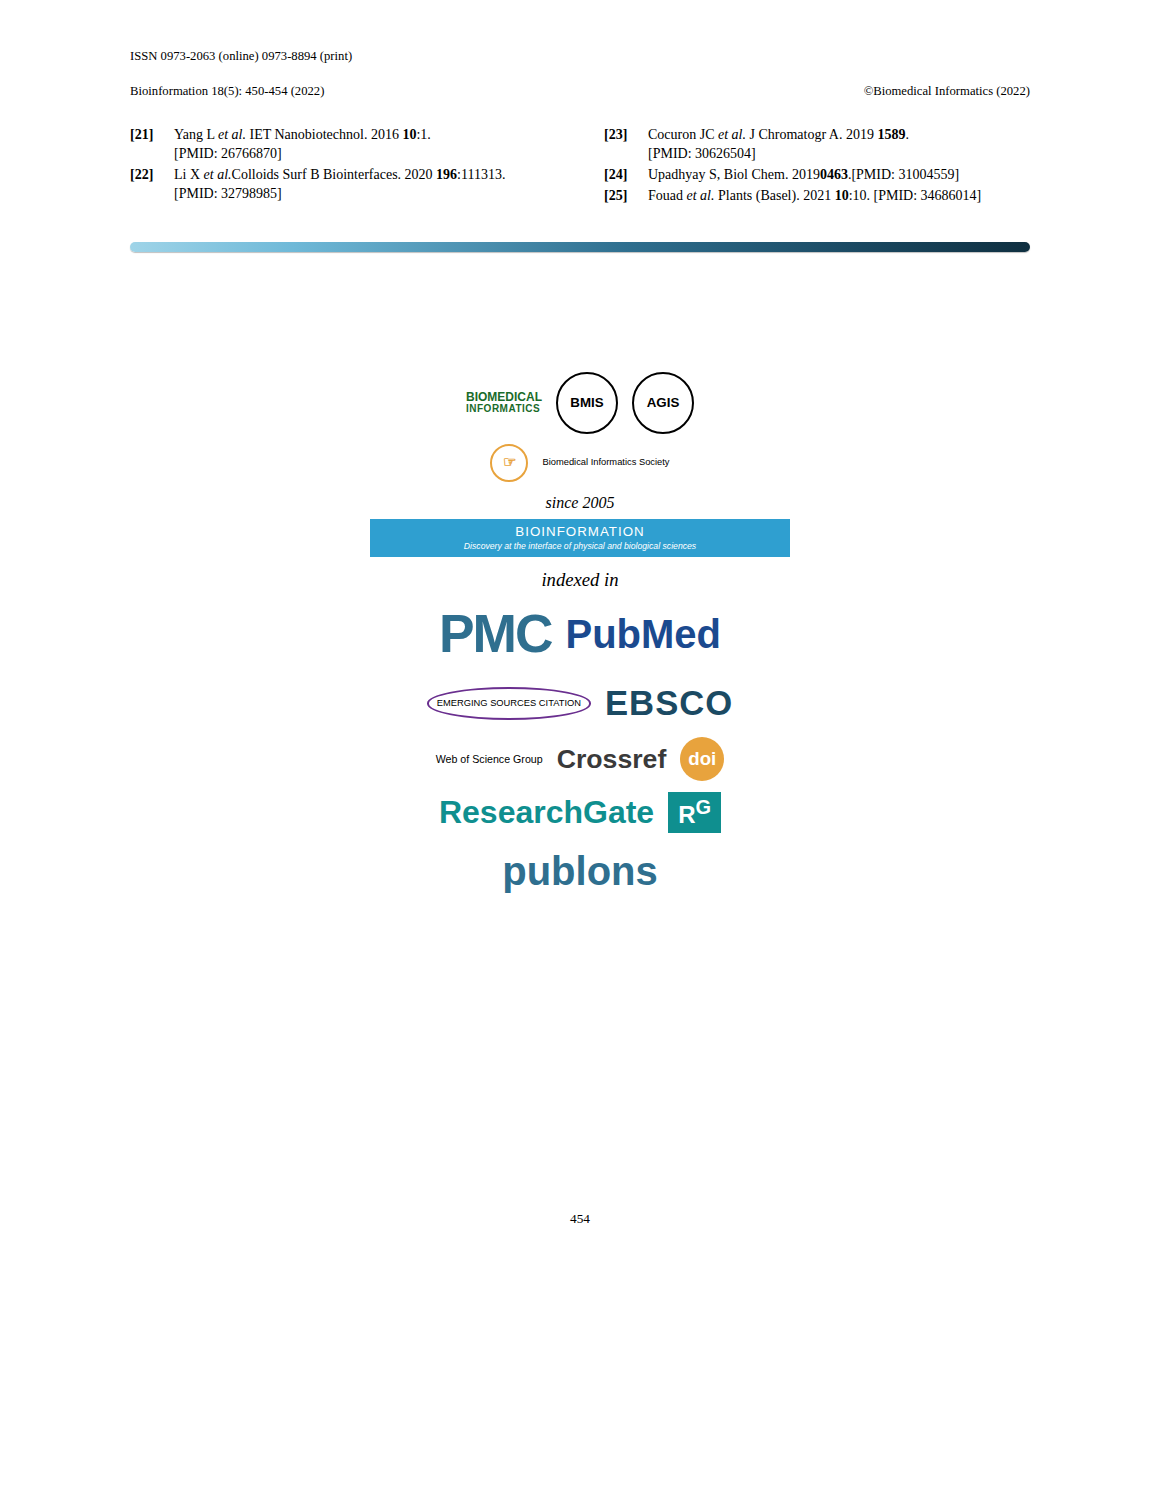ISSN 0973-2063 (online) 0973-8894 (print)
Bioinformation 18(5): 450-454 (2022) ©Biomedical Informatics (2022)
[21] Yang L et al. IET Nanobiotechnol. 2016 10:1. [PMID: 26766870]
[22] Li X et al. Colloids Surf B Biointerfaces. 2020 196:111313. [PMID: 32798985]
[23] Cocuron JC et al. J Chromatogr A. 2019 1589. [PMID: 30626504]
[24] Upadhyay S, Biol Chem. 20190463.[PMID: 31004559]
[25] Fouad et al. Plants (Basel). 2021 10:10. [PMID: 34686014]
BIOMEDICALINFORMATICS
BMIS
AGIS
☞ Biomedical Informatics Society
since 2005
BIOINFORMATIONDiscovery at the interface of physical and biological sciences
indexed in
PMC PubMed
EMERGING SOURCES CITATION EBSCO
Web of Science Group Crossref doi
ResearchGate RG
publons
454